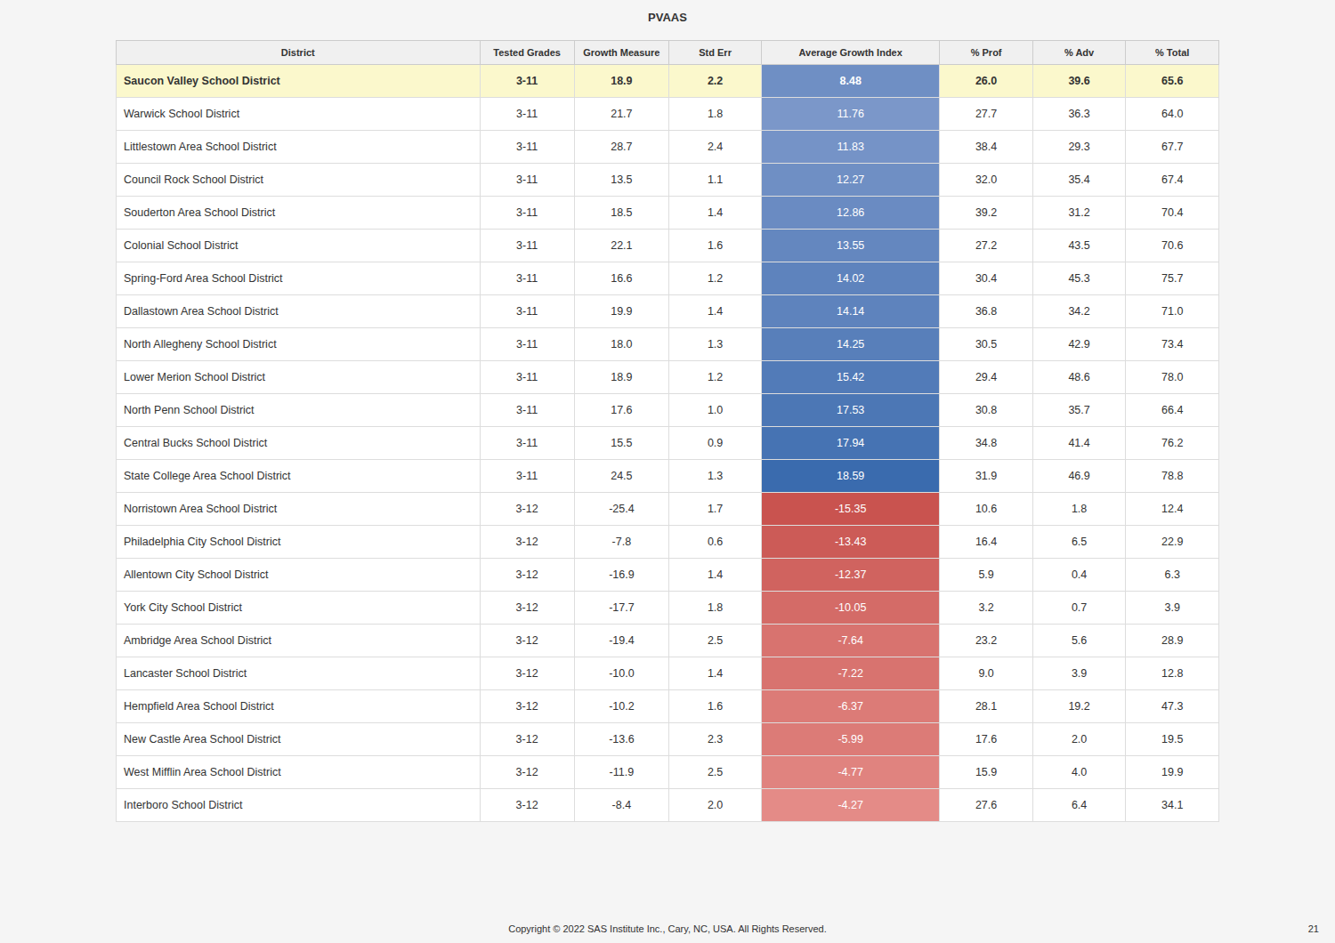PVAAS
| District | Tested Grades | Growth Measure | Std Err | Average Growth Index | % Prof | % Adv | % Total |
| --- | --- | --- | --- | --- | --- | --- | --- |
| Saucon Valley School District | 3-11 | 18.9 | 2.2 | 8.48 | 26.0 | 39.6 | 65.6 |
| Warwick School District | 3-11 | 21.7 | 1.8 | 11.76 | 27.7 | 36.3 | 64.0 |
| Littlestown Area School District | 3-11 | 28.7 | 2.4 | 11.83 | 38.4 | 29.3 | 67.7 |
| Council Rock School District | 3-11 | 13.5 | 1.1 | 12.27 | 32.0 | 35.4 | 67.4 |
| Souderton Area School District | 3-11 | 18.5 | 1.4 | 12.86 | 39.2 | 31.2 | 70.4 |
| Colonial School District | 3-11 | 22.1 | 1.6 | 13.55 | 27.2 | 43.5 | 70.6 |
| Spring-Ford Area School District | 3-11 | 16.6 | 1.2 | 14.02 | 30.4 | 45.3 | 75.7 |
| Dallastown Area School District | 3-11 | 19.9 | 1.4 | 14.14 | 36.8 | 34.2 | 71.0 |
| North Allegheny School District | 3-11 | 18.0 | 1.3 | 14.25 | 30.5 | 42.9 | 73.4 |
| Lower Merion School District | 3-11 | 18.9 | 1.2 | 15.42 | 29.4 | 48.6 | 78.0 |
| North Penn School District | 3-11 | 17.6 | 1.0 | 17.53 | 30.8 | 35.7 | 66.4 |
| Central Bucks School District | 3-11 | 15.5 | 0.9 | 17.94 | 34.8 | 41.4 | 76.2 |
| State College Area School District | 3-11 | 24.5 | 1.3 | 18.59 | 31.9 | 46.9 | 78.8 |
| Norristown Area School District | 3-12 | -25.4 | 1.7 | -15.35 | 10.6 | 1.8 | 12.4 |
| Philadelphia City School District | 3-12 | -7.8 | 0.6 | -13.43 | 16.4 | 6.5 | 22.9 |
| Allentown City School District | 3-12 | -16.9 | 1.4 | -12.37 | 5.9 | 0.4 | 6.3 |
| York City School District | 3-12 | -17.7 | 1.8 | -10.05 | 3.2 | 0.7 | 3.9 |
| Ambridge Area School District | 3-12 | -19.4 | 2.5 | -7.64 | 23.2 | 5.6 | 28.9 |
| Lancaster School District | 3-12 | -10.0 | 1.4 | -7.22 | 9.0 | 3.9 | 12.8 |
| Hempfield Area School District | 3-12 | -10.2 | 1.6 | -6.37 | 28.1 | 19.2 | 47.3 |
| New Castle Area School District | 3-12 | -13.6 | 2.3 | -5.99 | 17.6 | 2.0 | 19.5 |
| West Mifflin Area School District | 3-12 | -11.9 | 2.5 | -4.77 | 15.9 | 4.0 | 19.9 |
| Interboro School District | 3-12 | -8.4 | 2.0 | -4.27 | 27.6 | 6.4 | 34.1 |
Copyright © 2022 SAS Institute Inc., Cary, NC, USA. All Rights Reserved.
21